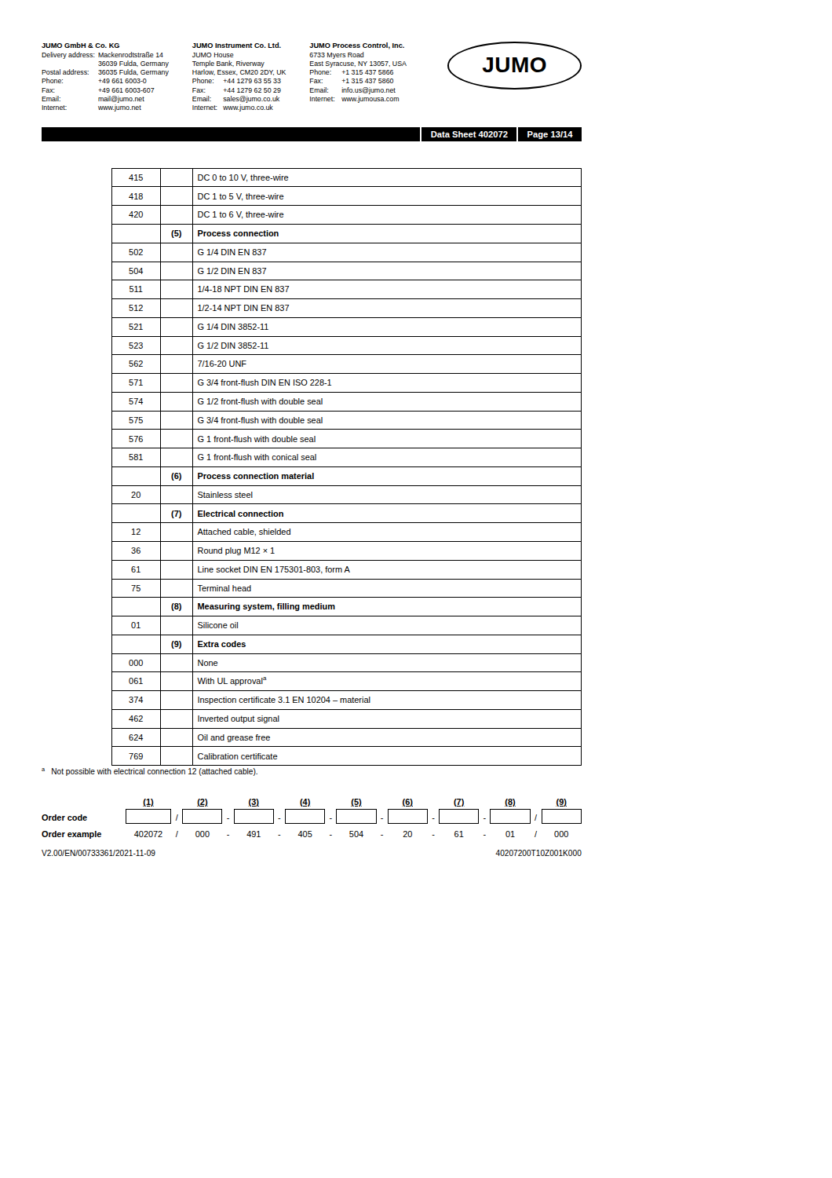JUMO GmbH & Co. KG
| Delivery address: | Mackenrodtstraße 14 |
| | 36039 Fulda, Germany |
| Postal address: | 36035 Fulda, Germany |
| Phone: | +49 661 6003-0 |
| Fax: | +49 661 6003-607 |
| Email: | mail@jumo.net |
| Internet: | www.jumo.net |
JUMO Instrument Co. Ltd.
| JUMO House |
| Temple Bank, Riverway |
| Harlow, Essex, CM20 2DY, UK |
| Phone: | +44 1279 63 55 33 |
| Fax: | +44 1279 62 50 29 |
| Email: | sales@jumo.co.uk |
| Internet: | www.jumo.co.uk |
JUMO Process Control, Inc.
| 6733 Myers Road |
| East Syracuse, NY 13057, USA |
| Phone: | +1 315 437 5866 |
| Fax: | +1 315 437 5860 |
| Email: | info.us@jumo.net |
| Internet: | www.jumousa.com |
JUMO
Data Sheet 402072
Page 13/14
| | 415 | | DC 0 to 10 V, three-wire |
| | 418 | | DC 1 to 5 V, three-wire |
| | 420 | | DC 1 to 6 V, three-wire |
| | | (5) | Process connection |
| | 502 | | G 1/4 DIN EN 837 |
| | 504 | | G 1/2 DIN EN 837 |
| | 511 | | 1/4-18 NPT DIN EN 837 |
| | 512 | | 1/2-14 NPT DIN EN 837 |
| | 521 | | G 1/4 DIN 3852-11 |
| | 523 | | G 1/2 DIN 3852-11 |
| | 562 | | 7/16-20 UNF |
| | 571 | | G 3/4 front-flush DIN EN ISO 228-1 |
| | 574 | | G 1/2 front-flush with double seal |
| | 575 | | G 3/4 front-flush with double seal |
| | 576 | | G 1 front-flush with double seal |
| | 581 | | G 1 front-flush with conical seal |
| | | (6) | Process connection material |
| | 20 | | Stainless steel |
| | | (7) | Electrical connection |
| | 12 | | Attached cable, shielded |
| | 36 | | Round plug M12 × 1 |
| | 61 | | Line socket DIN EN 175301-803, form A |
| | 75 | | Terminal head |
| | | (8) | Measuring system, filling medium |
| | 01 | | Silicone oil |
| | | (9) | Extra codes |
| | 000 | | None |
| | 061 | | With UL approval a |
| | 374 | | Inspection certificate 3.1 EN 10204 – material |
| | 462 | | Inverted output signal |
| | 624 | | Oil and grease free |
| | 769 | | Calibration certificate |
aNot possible with electrical connection 12 (attached cable).
| | (1) | | (2) | | (3) | | (4) | | (5) | | (6) | | (7) | | (8) | | (9) |
| Order code | | / | | - | | - | | - | | - | | - | | - | | / | |
| Order example | 402072 | / | 000 | - | 491 | - | 405 | - | 504 | - | 20 | - | 61 | - | 01 | / | 000 |
V2.00/EN/00733361/2021-11-09
40207200T10Z001K000